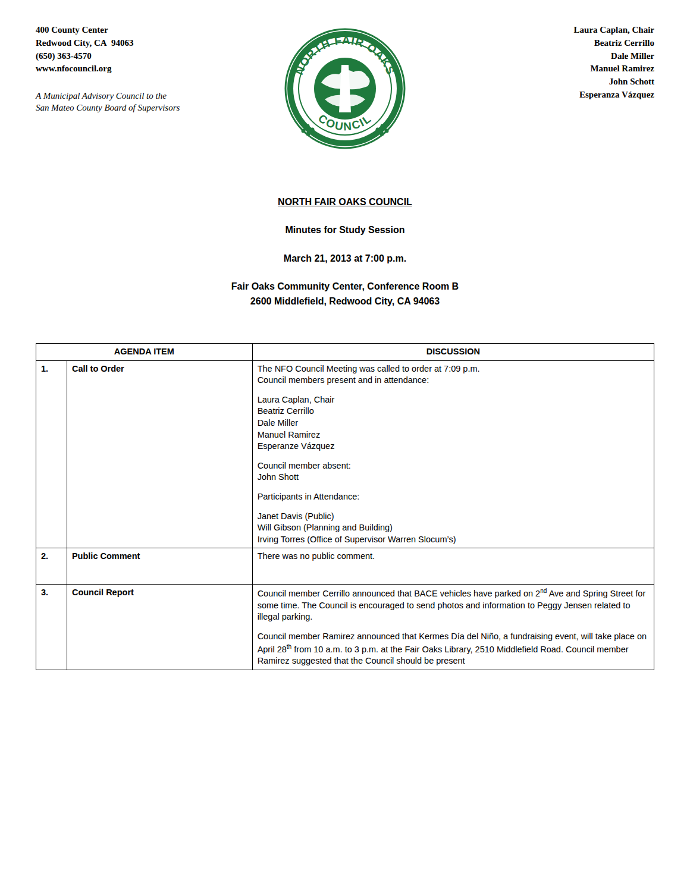400 County Center
Redwood City, CA 94063
(650) 363-4570
www.nfocouncil.org
A Municipal Advisory Council to the
San Mateo County Board of Supervisors
NORTH FAIR OAKS COUNCIL
Laura Caplan, Chair
Beatriz Cerrillo
Dale Miller
Manuel Ramirez
John Schott
Esperanza Vázquez
NORTH FAIR OAKS COUNCIL
Minutes for Study Session
March 21, 2013 at 7:00 p.m.
Fair Oaks Community Center, Conference Room B
2600 Middlefield, Redwood City, CA 94063
| AGENDA ITEM | DISCUSSION |
| --- | --- |
| 1. | Call to Order | The NFO Council Meeting was called to order at 7:09 p.m. Council members present and in attendance: Laura Caplan, Chair Beatriz Cerrillo Dale Miller Manuel Ramirez Esperanze Vázquez Council member absent: John Shott Participants in Attendance: Janet Davis (Public) Will Gibson (Planning and Building) Irving Torres (Office of Supervisor Warren Slocum’s) |
| 2. | Public Comment | There was no public comment. |
| 3. | Council Report | Council member Cerrillo announced that BACE vehicles have parked on 2 nd Ave and Spring Street for some time. The Council is encouraged to send photos and information to Peggy Jensen related to illegal parking. Council member Ramirez announced that Kermes Día del Niño, a fundraising event, will take place on April 28 th from 10 a.m. to 3 p.m. at the Fair Oaks Library, 2510 Middlefield Road. Council member Ramirez suggested that the Council should be present |